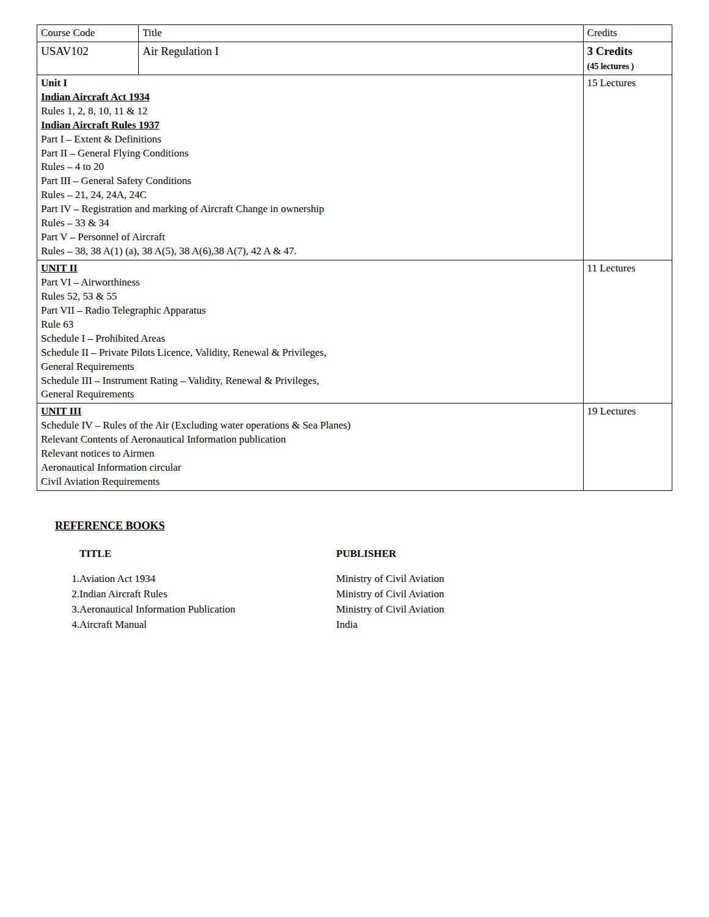| Course Code | Title | Credits |
| USAV102 | Air Regulation I | 3 Credits (45 lectures ) |
| Unit I Indian Aircraft Act 1934 Rules 1, 2, 8, 10, 11 & 12 Indian Aircraft Rules 1937 Part I – Extent & Definitions Part II – General Flying Conditions Rules – 4 to 20 Part III – General Safety Conditions Rules – 21, 24, 24A, 24C Part IV – Registration and marking of Aircraft Change in ownership Rules – 33 & 34 Part V – Personnel of Aircraft Rules – 38, 38 A(1) (a), 38 A(5), 38 A(6),38 A(7), 42 A & 47. | 15 Lectures |
| UNIT II Part VI – Airworthiness Rules 52, 53 & 55 Part VII – Radio Telegraphic Apparatus Rule 63 Schedule I – Prohibited Areas Schedule II – Private Pilots Licence, Validity, Renewal & Privileges, General Requirements Schedule III – Instrument Rating – Validity, Renewal & Privileges, General Requirements | 11 Lectures |
| UNIT III Schedule IV – Rules of the Air (Excluding water operations & Sea Planes) Relevant Contents of Aeronautical Information publication Relevant notices to Airmen Aeronautical Information circular Civil Aviation Requirements | 19 Lectures |
REFERENCE BOOKS
| | TITLE | PUBLISHER |
| 1. | Aviation Act 1934 | Ministry of Civil Aviation |
| 2. | Indian Aircraft Rules | Ministry of Civil Aviation |
| 3. | Aeronautical Information Publication | Ministry of Civil Aviation |
| 4. | Aircraft Manual | India |